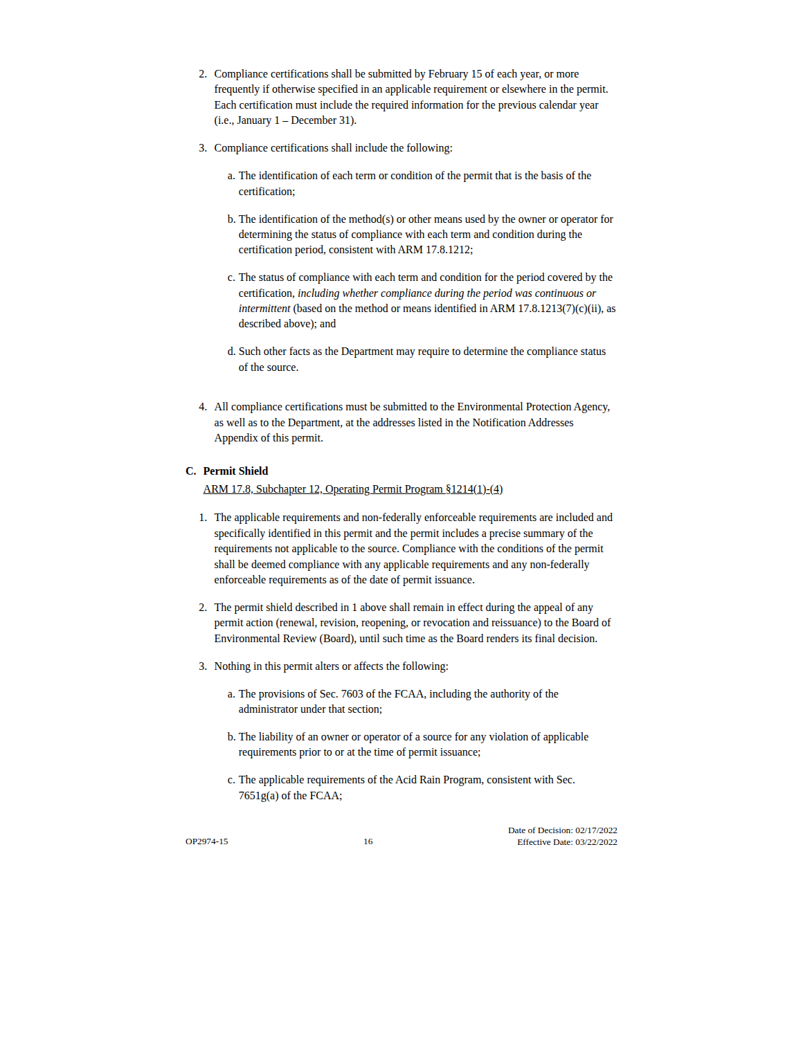2.
Compliance certifications shall be submitted by February 15 of each year, or more frequently if otherwise specified in an applicable requirement or elsewhere in the permit. Each certification must include the required information for the previous calendar year (i.e., January 1 – December 31).
3.
Compliance certifications shall include the following:
a.
The identification of each term or condition of the permit that is the basis of the certification;
b.
The identification of the method(s) or other means used by the owner or operator for determining the status of compliance with each term and condition during the certification period, consistent with ARM 17.8.1212;
c.
The status of compliance with each term and condition for the period covered by the certification, including whether compliance during the period was continuous or intermittent (based on the method or means identified in ARM 17.8.1213(7)(c)(ii), as described above); and
d.
Such other facts as the Department may require to determine the compliance status of the source.
4.
All compliance certifications must be submitted to the Environmental Protection Agency, as well as to the Department, at the addresses listed in the Notification Addresses Appendix of this permit.
C.
Permit Shield
ARM 17.8, Subchapter 12, Operating Permit Program §1214(1)-(4)
1.
The applicable requirements and non-federally enforceable requirements are included and specifically identified in this permit and the permit includes a precise summary of the requirements not applicable to the source. Compliance with the conditions of the permit shall be deemed compliance with any applicable requirements and any non-federally enforceable requirements as of the date of permit issuance.
2.
The permit shield described in 1 above shall remain in effect during the appeal of any permit action (renewal, revision, reopening, or revocation and reissuance) to the Board of Environmental Review (Board), until such time as the Board renders its final decision.
3.
Nothing in this permit alters or affects the following:
a.
The provisions of Sec. 7603 of the FCAA, including the authority of the administrator under that section;
b.
The liability of an owner or operator of a source for any violation of applicable requirements prior to or at the time of permit issuance;
c.
The applicable requirements of the Acid Rain Program, consistent with Sec. 7651g(a) of the FCAA;
OP2974-15
16
Date of Decision: 02/17/2022
Effective Date: 03/22/2022